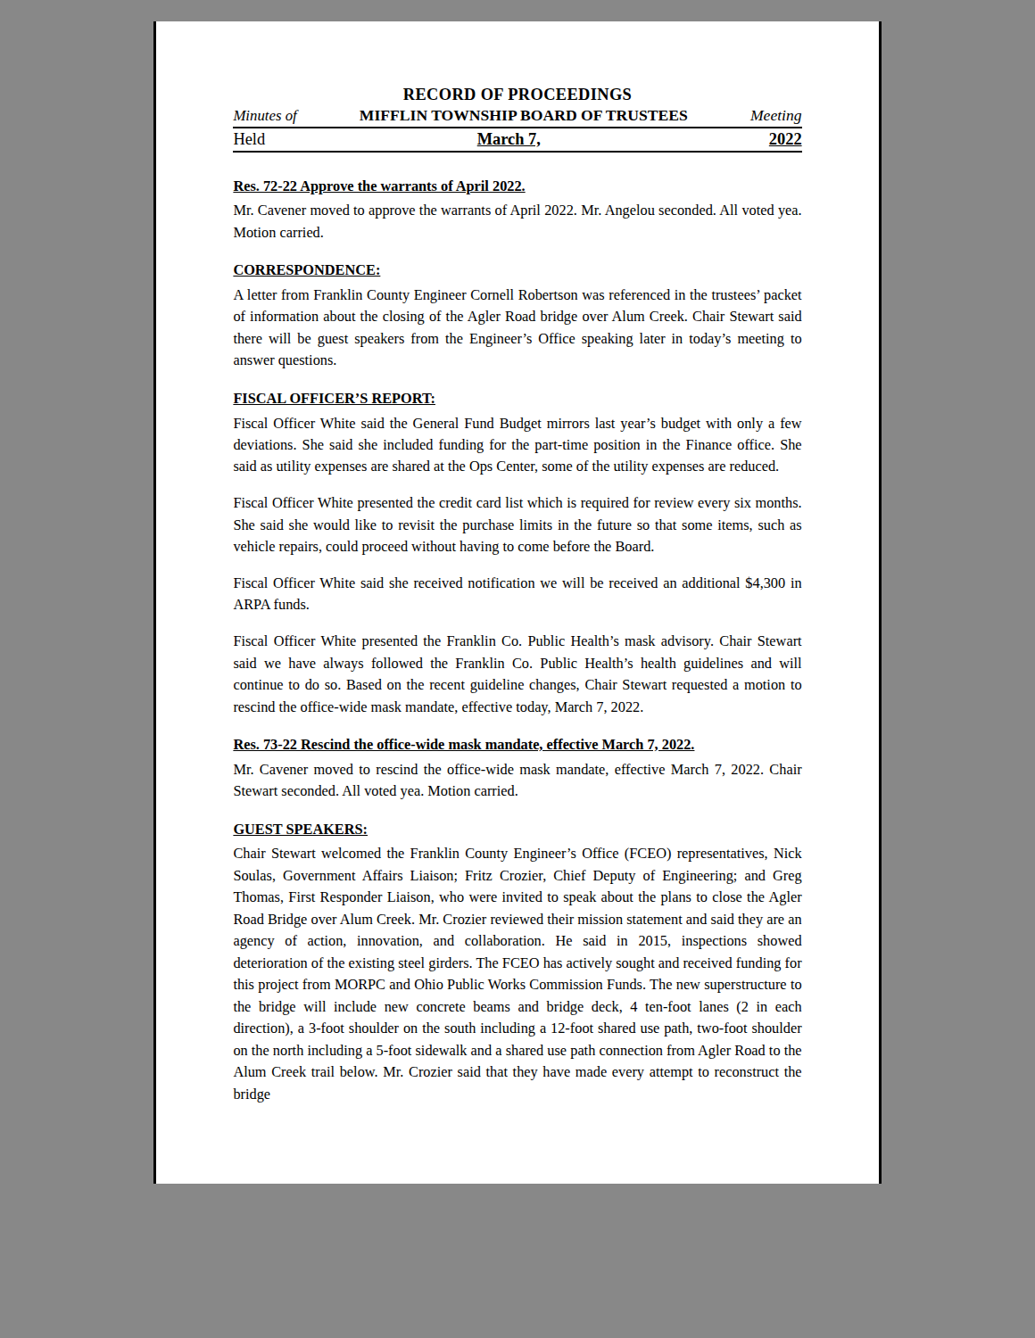RECORD OF PROCEEDINGS
Minutes of MIFFLIN TOWNSHIP BOARD OF TRUSTEES Meeting
Held March 7, 2022
Res. 72-22 Approve the warrants of April 2022.
Mr. Cavener moved to approve the warrants of April 2022. Mr. Angelou seconded. All voted yea. Motion carried.
CORRESPONDENCE:
A letter from Franklin County Engineer Cornell Robertson was referenced in the trustees’ packet of information about the closing of the Agler Road bridge over Alum Creek. Chair Stewart said there will be guest speakers from the Engineer’s Office speaking later in today’s meeting to answer questions.
FISCAL OFFICER’S REPORT:
Fiscal Officer White said the General Fund Budget mirrors last year’s budget with only a few deviations. She said she included funding for the part-time position in the Finance office. She said as utility expenses are shared at the Ops Center, some of the utility expenses are reduced.
Fiscal Officer White presented the credit card list which is required for review every six months. She said she would like to revisit the purchase limits in the future so that some items, such as vehicle repairs, could proceed without having to come before the Board.
Fiscal Officer White said she received notification we will be received an additional $4,300 in ARPA funds.
Fiscal Officer White presented the Franklin Co. Public Health’s mask advisory. Chair Stewart said we have always followed the Franklin Co. Public Health’s health guidelines and will continue to do so. Based on the recent guideline changes, Chair Stewart requested a motion to rescind the office-wide mask mandate, effective today, March 7, 2022.
Res. 73-22 Rescind the office-wide mask mandate, effective March 7, 2022.
Mr. Cavener moved to rescind the office-wide mask mandate, effective March 7, 2022. Chair Stewart seconded. All voted yea. Motion carried.
GUEST SPEAKERS:
Chair Stewart welcomed the Franklin County Engineer’s Office (FCEO) representatives, Nick Soulas, Government Affairs Liaison; Fritz Crozier, Chief Deputy of Engineering; and Greg Thomas, First Responder Liaison, who were invited to speak about the plans to close the Agler Road Bridge over Alum Creek. Mr. Crozier reviewed their mission statement and said they are an agency of action, innovation, and collaboration. He said in 2015, inspections showed deterioration of the existing steel girders. The FCEO has actively sought and received funding for this project from MORPC and Ohio Public Works Commission Funds. The new superstructure to the bridge will include new concrete beams and bridge deck, 4 ten-foot lanes (2 in each direction), a 3-foot shoulder on the south including a 12-foot shared use path, two-foot shoulder on the north including a 5-foot sidewalk and a shared use path connection from Agler Road to the Alum Creek trail below. Mr. Crozier said that they have made every attempt to reconstruct the bridge